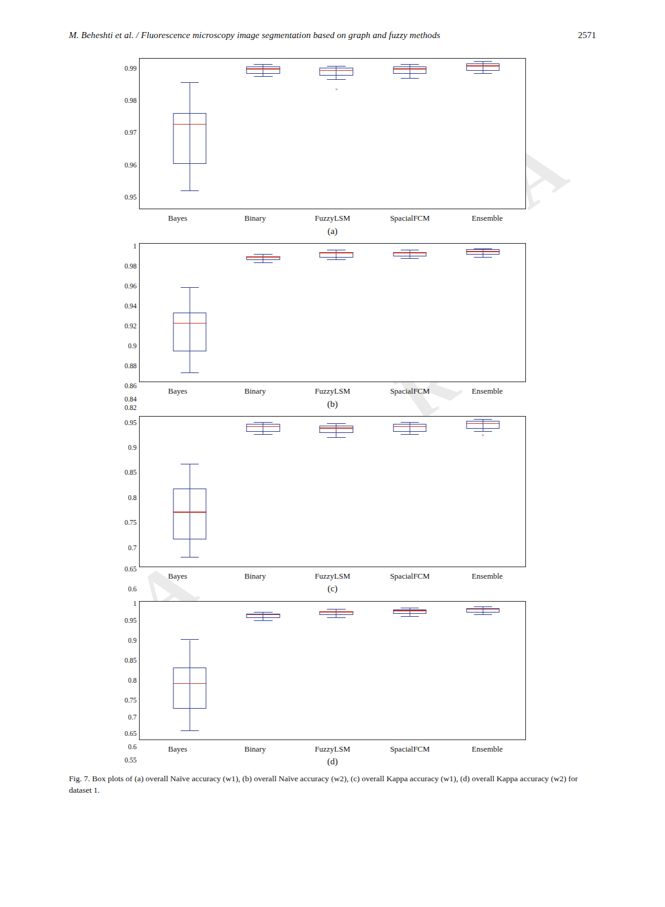M. Beheshti et al. / Fluorescence microscopy image segmentation based on graph and fuzzy methods
2571
A
R
A
Naive Accuracy per Image(W1)
0.99 0.98 0.97 0.96 0.95
Bayes Binary FuzzyLSM SpacialFCM Ensemble
(a)
Naive Accuracy per Image(W2)
1 0.98 0.96 0.94 0.92 0.9 0.88 0.86 0.84 0.82
Bayes Binary FuzzyLSM SpacialFCM Ensemble
(b)
Kappa Accuracy per Image(W1)
0.95 0.9 0.85 0.8 0.75 0.7 0.65 0.6
Bayes Binary FuzzyLSM SpacialFCM Ensemble
(c)
Kappa Accuracy per Image(W2)
1 0.95 0.9 0.85 0.8 0.75 0.7 0.65 0.6 0.55
Bayes Binary FuzzyLSM SpacialFCM Ensemble
(d)
Fig. 7. Box plots of (a) overall Naïve accuracy (w1), (b) overall Naïve accuracy (w2), (c) overall Kappa accuracy (w1), (d) overall Kappa accuracy (w2) for dataset 1.